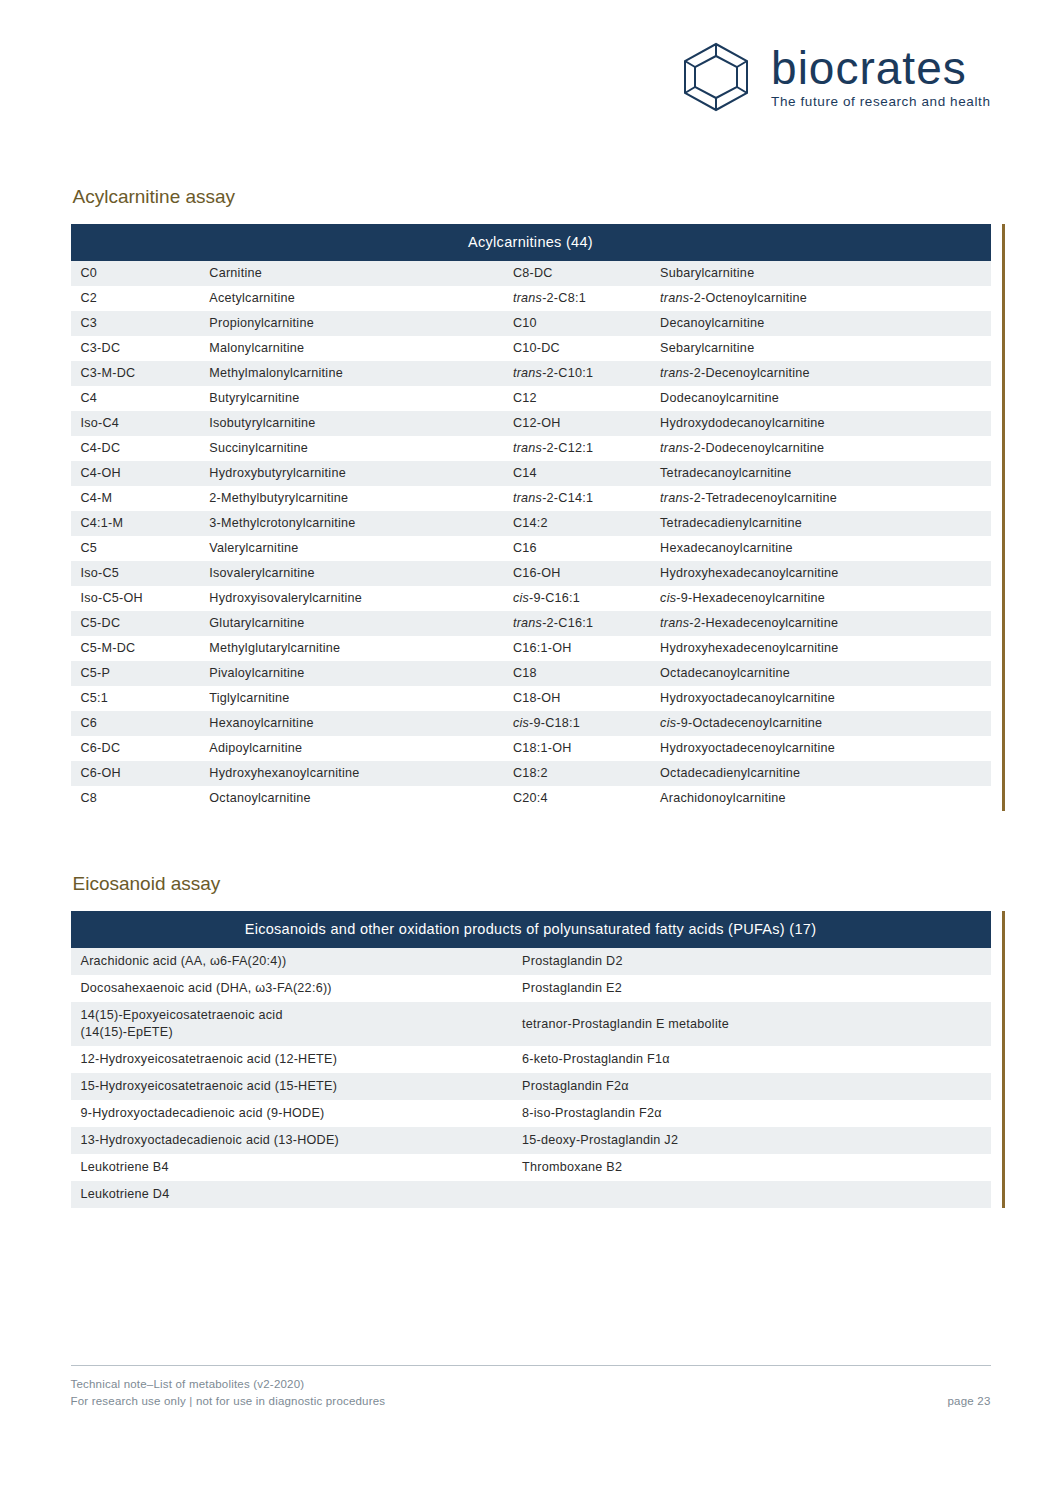biocrates The future of research and health
Acylcarnitine assay
| Acylcarnitines (44) |
| --- |
| C0 | Carnitine | C8-DC | Subarylcarnitine |
| C2 | Acetylcarnitine | trans -2-C8:1 | trans -2-Octenoylcarnitine |
| C3 | Propionylcarnitine | C10 | Decanoylcarnitine |
| C3-DC | Malonylcarnitine | C10-DC | Sebarylcarnitine |
| C3-M-DC | Methylmalonylcarnitine | trans -2-C10:1 | trans -2-Decenoylcarnitine |
| C4 | Butyrylcarnitine | C12 | Dodecanoylcarnitine |
| Iso-C4 | Isobutyrylcarnitine | C12-OH | Hydroxydodecanoylcarnitine |
| C4-DC | Succinylcarnitine | trans -2-C12:1 | trans -2-Dodecenoylcarnitine |
| C4-OH | Hydroxybutyrylcarnitine | C14 | Tetradecanoylcarnitine |
| C4-M | 2-Methylbutyrylcarnitine | trans -2-C14:1 | trans -2-Tetradecenoylcarnitine |
| C4:1-M | 3-Methylcrotonylcarnitine | C14:2 | Tetradecadienylcarnitine |
| C5 | Valerylcarnitine | C16 | Hexadecanoylcarnitine |
| Iso-C5 | Isovalerylcarnitine | C16-OH | Hydroxyhexadecanoylcarnitine |
| Iso-C5-OH | Hydroxyisovalerylcarnitine | cis -9-C16:1 | cis -9-Hexadecenoylcarnitine |
| C5-DC | Glutarylcarnitine | trans -2-C16:1 | trans -2-Hexadecenoylcarnitine |
| C5-M-DC | Methylglutarylcarnitine | C16:1-OH | Hydroxyhexadecenoylcarnitine |
| C5-P | Pivaloylcarnitine | C18 | Octadecanoylcarnitine |
| C5:1 | Tiglylcarnitine | C18-OH | Hydroxyoctadecanoylcarnitine |
| C6 | Hexanoylcarnitine | cis -9-C18:1 | cis -9-Octadecenoylcarnitine |
| C6-DC | Adipoylcarnitine | C18:1-OH | Hydroxyoctadecenoylcarnitine |
| C6-OH | Hydroxyhexanoylcarnitine | C18:2 | Octadecadienylcarnitine |
| C8 | Octanoylcarnitine | C20:4 | Arachidonoylcarnitine |
Eicosanoid assay
| Eicosanoids and other oxidation products of polyunsaturated fatty acids (PUFAs) (17) |
| --- |
| Arachidonic acid (AA, ω6-FA(20:4)) | Prostaglandin D2 |
| Docosahexaenoic acid (DHA, ω3-FA(22:6)) | Prostaglandin E2 |
| 14(15)-Epoxyeicosatetraenoic acid (14(15)-EpETE) | tetranor-Prostaglandin E metabolite |
| 12-Hydroxyeicosatetraenoic acid (12-HETE) | 6-keto-Prostaglandin F1α |
| 15-Hydroxyeicosatetraenoic acid (15-HETE) | Prostaglandin F2α |
| 9-Hydroxyoctadecadienoic acid (9-HODE) | 8-iso-Prostaglandin F2α |
| 13-Hydroxyoctadecadienoic acid (13-HODE) | 15-deoxy-Prostaglandin J2 |
| Leukotriene B4 | Thromboxane B2 |
| Leukotriene D4 | |
Technical note–List of metabolites (v2-2020)
For research use only | not for use in diagnostic procedures
page 23